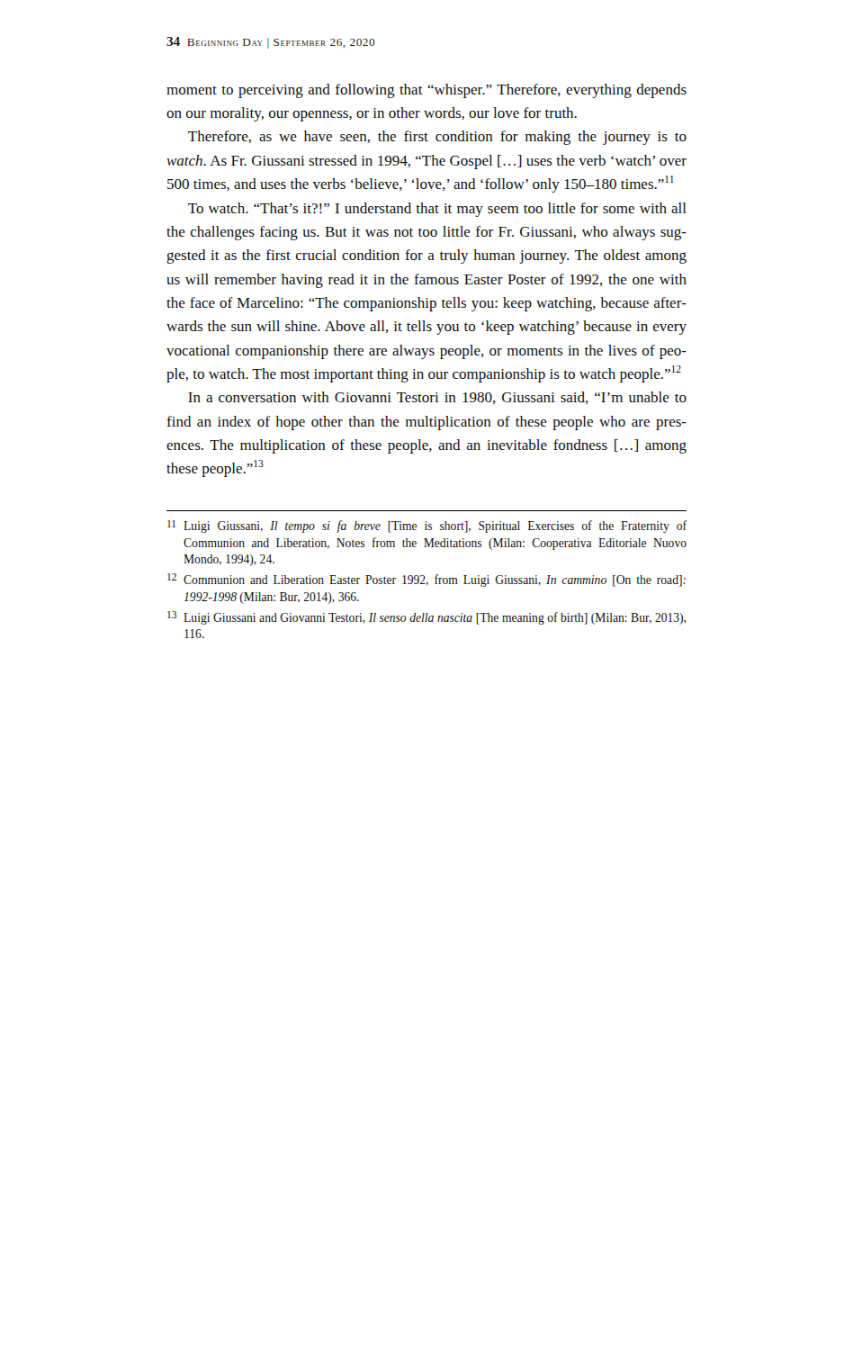34 Beginning Day | September 26, 2020
moment to perceiving and following that “whisper.” Therefore, everything depends on our morality, our openness, or in other words, our love for truth.
Therefore, as we have seen, the first condition for making the journey is to watch. As Fr. Giussani stressed in 1994, “The Gospel […] uses the verb ‘watch’ over 500 times, and uses the verbs ‘believe,’ ‘love,’ and ‘follow’ only 150–180 times.”11
To watch. “That’s it?!” I understand that it may seem too little for some with all the challenges facing us. But it was not too little for Fr. Giussani, who always suggested it as the first crucial condition for a truly human journey. The oldest among us will remember having read it in the famous Easter Poster of 1992, the one with the face of Marcelino: “The companionship tells you: keep watching, because afterwards the sun will shine. Above all, it tells you to ‘keep watching’ because in every vocational companionship there are always people, or moments in the lives of people, to watch. The most important thing in our companionship is to watch people.”12
In a conversation with Giovanni Testori in 1980, Giussani said, “I’m unable to find an index of hope other than the multiplication of these people who are presences. The multiplication of these people, and an inevitable fondness […] among these people.”13
11 Luigi Giussani, Il tempo si fa breve [Time is short], Spiritual Exercises of the Fraternity of Communion and Liberation, Notes from the Meditations (Milan: Cooperativa Editoriale Nuovo Mondo, 1994), 24.
12 Communion and Liberation Easter Poster 1992, from Luigi Giussani, In cammino [On the road]: 1992-1998 (Milan: Bur, 2014), 366.
13 Luigi Giussani and Giovanni Testori, Il senso della nascita [The meaning of birth] (Milan: Bur, 2013), 116.